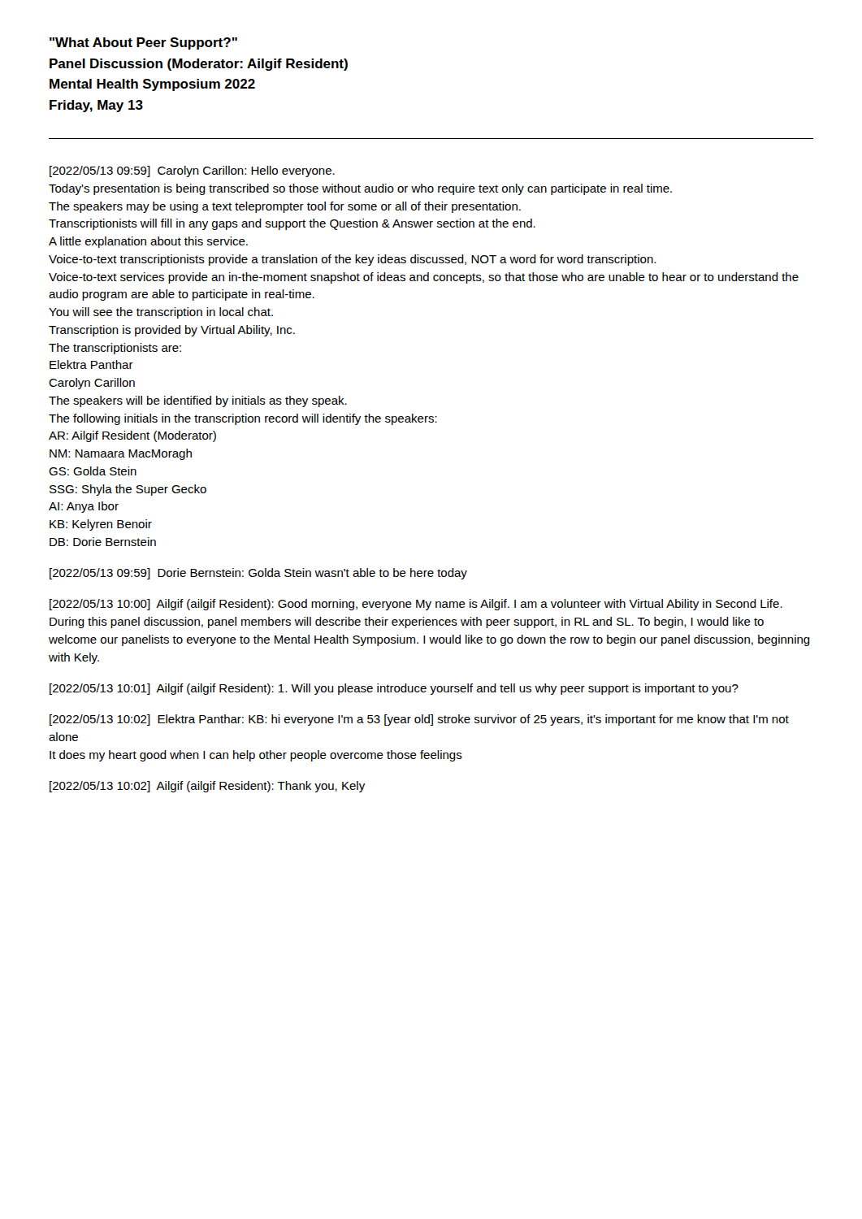"What About Peer Support?"
Panel Discussion (Moderator: Ailgif Resident)
Mental Health Symposium 2022
Friday, May 13
[2022/05/13 09:59] Carolyn Carillon: Hello everyone.
Today's presentation is being transcribed so those without audio or who require text only can participate in real time.
The speakers may be using a text teleprompter tool for some or all of their presentation.
Transcriptionists will fill in any gaps and support the Question & Answer section at the end.
A little explanation about this service.
Voice-to-text transcriptionists provide a translation of the key ideas discussed, NOT a word for word transcription.
Voice-to-text services provide an in-the-moment snapshot of ideas and concepts, so that those who are unable to hear or to understand the audio program are able to participate in real-time.
You will see the transcription in local chat.
Transcription is provided by Virtual Ability, Inc.
The transcriptionists are:
Elektra Panthar
Carolyn Carillon
The speakers will be identified by initials as they speak.
The following initials in the transcription record will identify the speakers:
AR: Ailgif Resident (Moderator)
NM: Namaara MacMoragh
GS: Golda Stein
SSG: Shyla the Super Gecko
AI: Anya Ibor
KB: Kelyren Benoir
DB: Dorie Bernstein
[2022/05/13 09:59] Dorie Bernstein: Golda Stein wasn't able to be here today
[2022/05/13 10:00] Ailgif (ailgif Resident): Good morning, everyone My name is Ailgif. I am a volunteer with Virtual Ability in Second Life. During this panel discussion, panel members will describe their experiences with peer support, in RL and SL. To begin, I would like to welcome our panelists to everyone to the Mental Health Symposium. I would like to go down the row to begin our panel discussion, beginning with Kely.
[2022/05/13 10:01] Ailgif (ailgif Resident): 1. Will you please introduce yourself and tell us why peer support is important to you?
[2022/05/13 10:02] Elektra Panthar: KB: hi everyone I'm a 53 [year old] stroke survivor of 25 years, it's important for me know that I'm not alone
It does my heart good when I can help other people overcome those feelings
[2022/05/13 10:02] Ailgif (ailgif Resident): Thank you, Kely